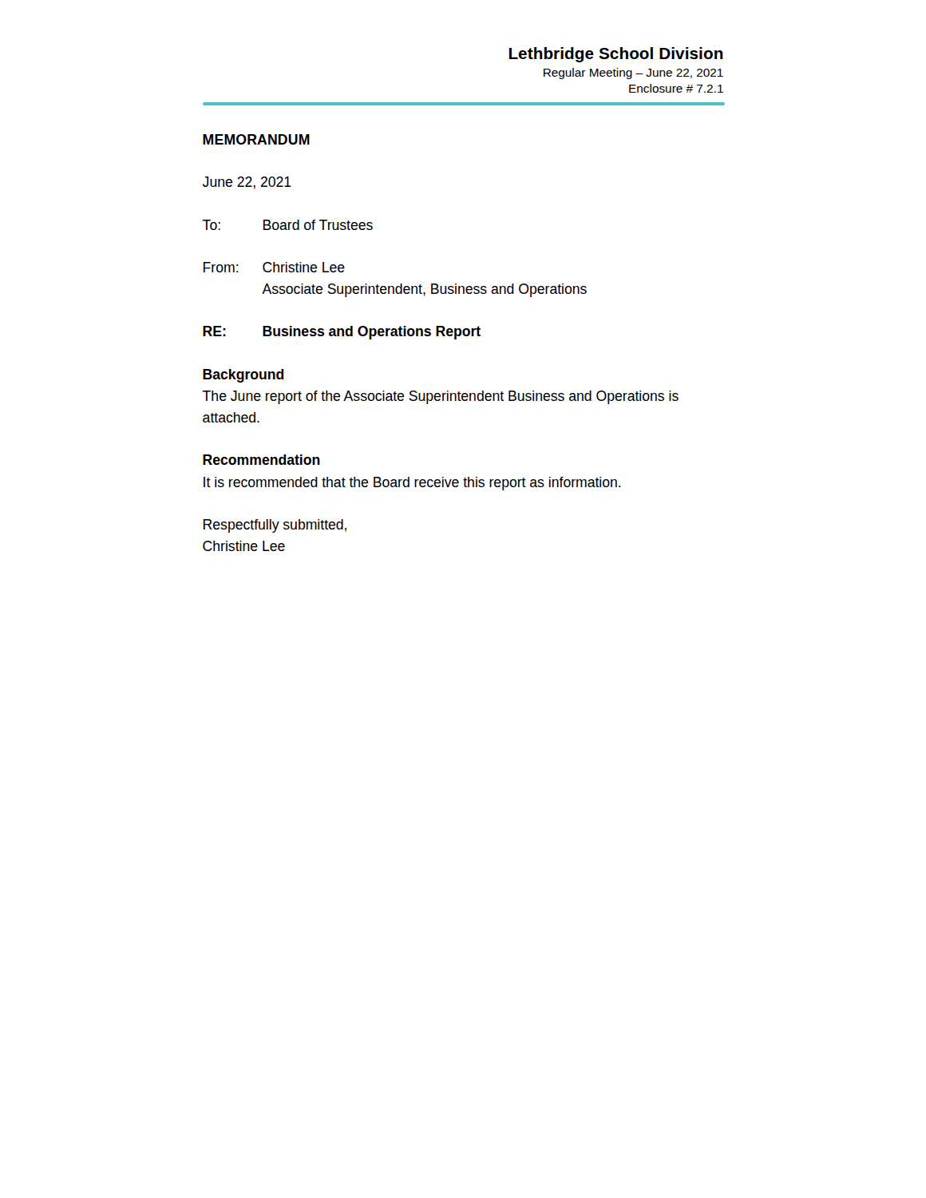Lethbridge School Division
Regular Meeting – June 22, 2021
Enclosure # 7.2.1
MEMORANDUM
June 22, 2021
To:
Board of Trustees
From:
Christine Lee Associate Superintendent, Business and Operations
RE:
Business and Operations Report
Background
The June report of the Associate Superintendent Business and Operations is attached.
Recommendation
It is recommended that the Board receive this report as information.
Respectfully submitted,
Christine Lee